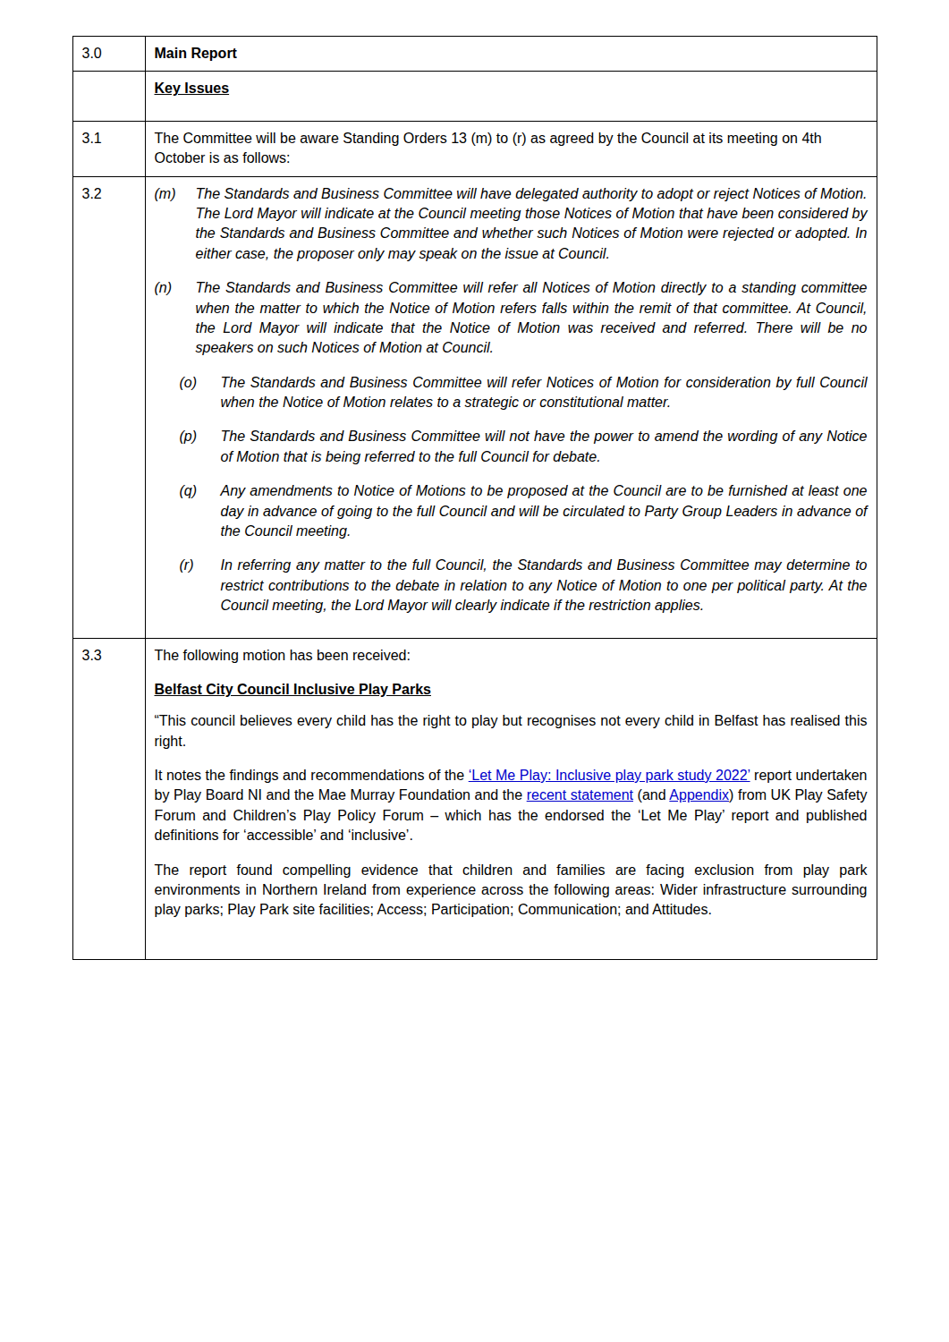| 3.0 | Main Report |
| | Key Issues |
| 3.1 | The Committee will be aware Standing Orders 13 (m) to (r) as agreed by the Council at its meeting on 4th October is as follows: |
| 3.2 | (m) The Standards and Business Committee will have delegated authority to adopt or reject Notices of Motion. The Lord Mayor will indicate at the Council meeting those Notices of Motion that have been considered by the Standards and Business Committee and whether such Notices of Motion were rejected or adopted. In either case, the proposer only may speak on the issue at Council. (n) The Standards and Business Committee will refer all Notices of Motion directly to a standing committee when the matter to which the Notice of Motion refers falls within the remit of that committee. At Council, the Lord Mayor will indicate that the Notice of Motion was received and referred. There will be no speakers on such Notices of Motion at Council. (o) The Standards and Business Committee will refer Notices of Motion for consideration by full Council when the Notice of Motion relates to a strategic or constitutional matter. (p) The Standards and Business Committee will not have the power to amend the wording of any Notice of Motion that is being referred to the full Council for debate. (q) Any amendments to Notice of Motions to be proposed at the Council are to be furnished at least one day in advance of going to the full Council and will be circulated to Party Group Leaders in advance of the Council meeting. (r) In referring any matter to the full Council, the Standards and Business Committee may determine to restrict contributions to the debate in relation to any Notice of Motion to one per political party. At the Council meeting, the Lord Mayor will clearly indicate if the restriction applies. |
| 3.3 | The following motion has been received: Belfast City Council Inclusive Play Parks “This council believes every child has the right to play but recognises not every child in Belfast has realised this right. It notes the findings and recommendations of the ‘Let Me Play: Inclusive play park study 2022’ report undertaken by Play Board NI and the Mae Murray Foundation and the recent statement (and Appendix ) from UK Play Safety Forum and Children’s Play Policy Forum – which has the endorsed the ‘Let Me Play’ report and published definitions for ‘accessible’ and ‘inclusive’. The report found compelling evidence that children and families are facing exclusion from play park environments in Northern Ireland from experience across the following areas: Wider infrastructure surrounding play parks; Play Park site facilities; Access; Participation; Communication; and Attitudes. |